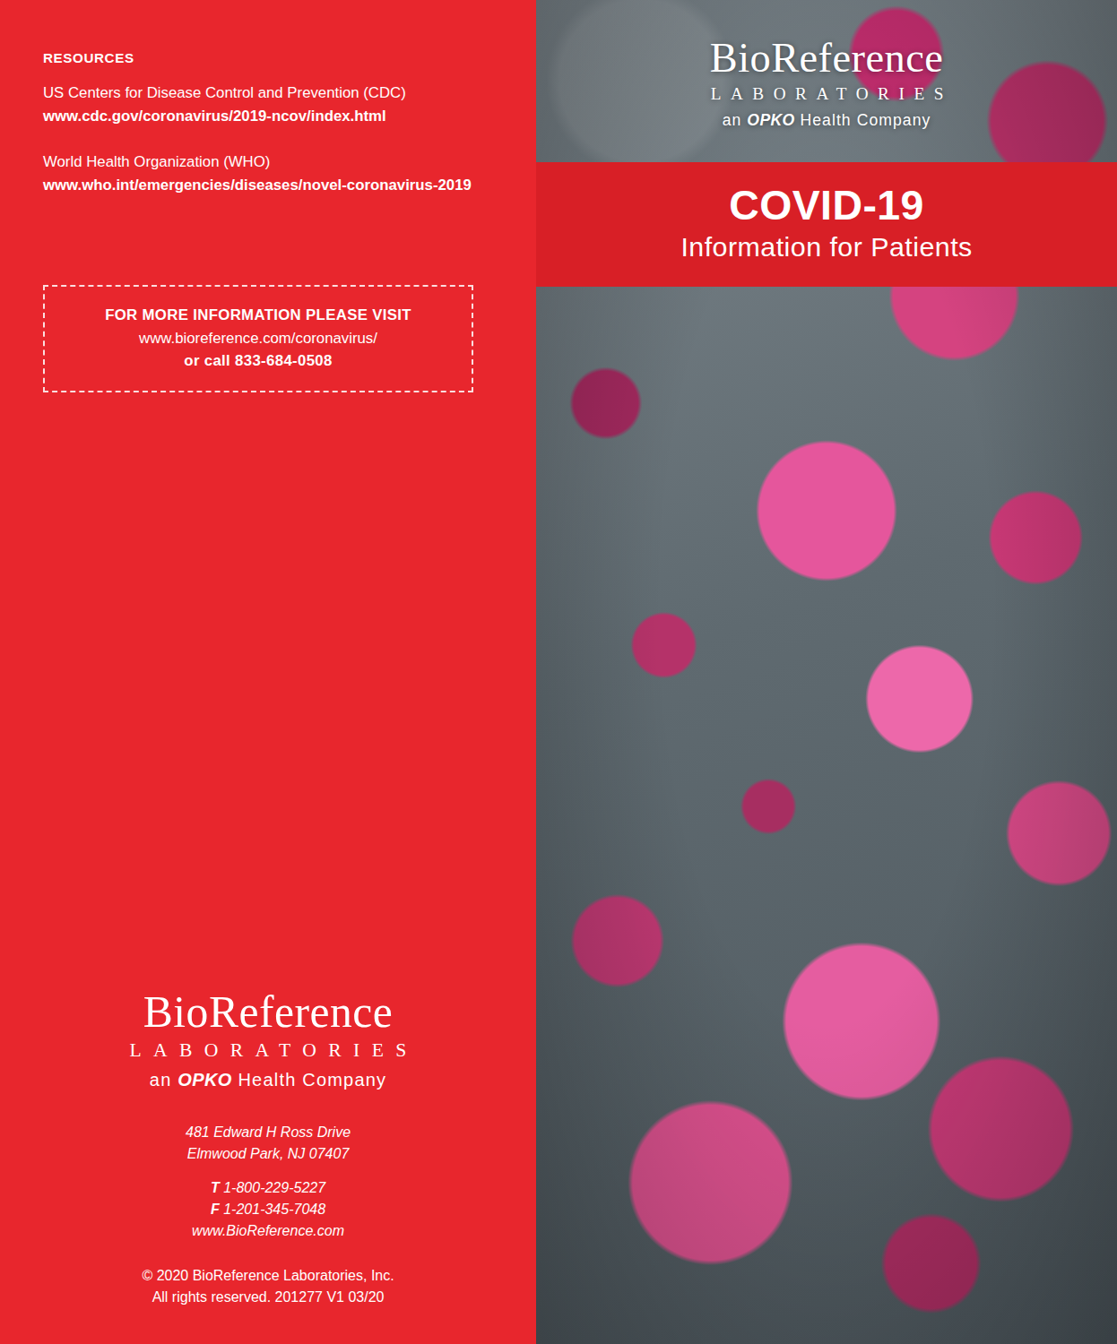Resources
US Centers for Disease Control and Prevention (CDC) www.cdc.gov/coronavirus/2019-ncov/index.html
World Health Organization (WHO) www.who.int/emergencies/diseases/novel-coronavirus-2019
For more information please visit www.bioreference.com/coronavirus/ or call 833-684-0508
BioReference
LABORATORIES
an OPKO Health Company
481 Edward H Ross Drive
Elmwood Park, NJ 07407
T 1-800-229-5227 F 1-201-345-7048 www.BioReference.com
© 2020 BioReference Laboratories, Inc.
All rights reserved. 201277 V1 03/20
BioReference
LABORATORIES
an OPKO Health Company
COVID-19 Information for Patients